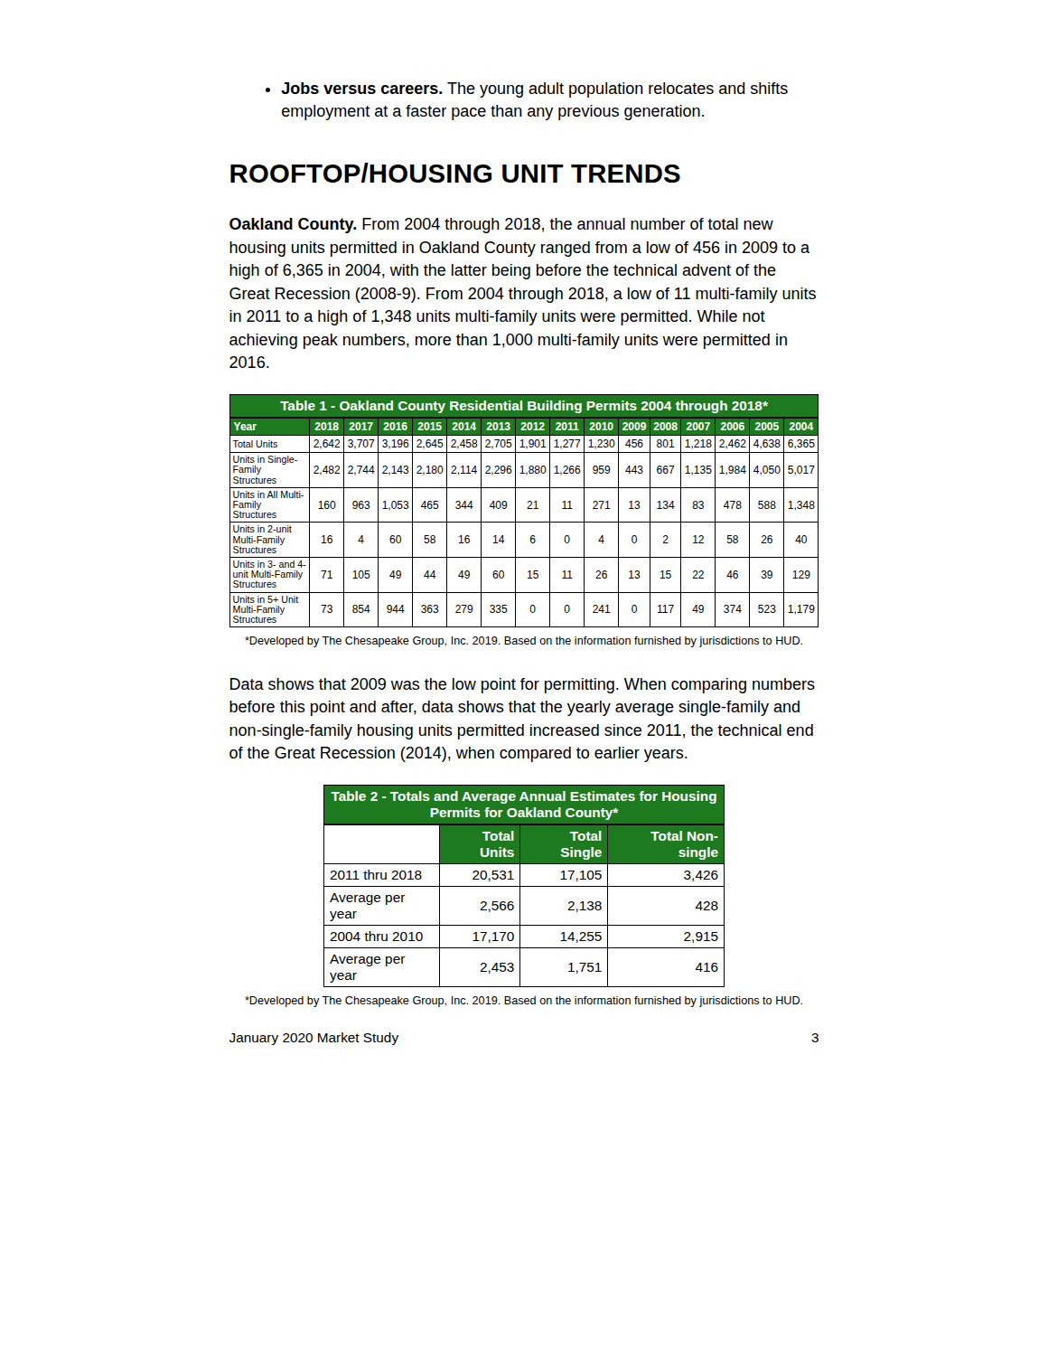Jobs versus careers. The young adult population relocates and shifts employment at a faster pace than any previous generation.
ROOFTOP/HOUSING UNIT TRENDS
Oakland County. From 2004 through 2018, the annual number of total new housing units permitted in Oakland County ranged from a low of 456 in 2009 to a high of 6,365 in 2004, with the latter being before the technical advent of the Great Recession (2008-9). From 2004 through 2018, a low of 11 multi-family units in 2011 to a high of 1,348 units multi-family units were permitted. While not achieving peak numbers, more than 1,000 multi-family units were permitted in 2016.
Table 1 - Oakland County Residential Building Permits 2004 through 2018*
| Year | 2018 | 2017 | 2016 | 2015 | 2014 | 2013 | 2012 | 2011 | 2010 | 2009 | 2008 | 2007 | 2006 | 2005 | 2004 |
| --- | --- | --- | --- | --- | --- | --- | --- | --- | --- | --- | --- | --- | --- | --- | --- |
| Total Units | 2,642 | 3,707 | 3,196 | 2,645 | 2,458 | 2,705 | 1,901 | 1,277 | 1,230 | 456 | 801 | 1,218 | 2,462 | 4,638 | 6,365 |
| Units in Single-Family Structures | 2,482 | 2,744 | 2,143 | 2,180 | 2,114 | 2,296 | 1,880 | 1,266 | 959 | 443 | 667 | 1,135 | 1,984 | 4,050 | 5,017 |
| Units in All Multi-Family Structures | 160 | 963 | 1,053 | 465 | 344 | 409 | 21 | 11 | 271 | 13 | 134 | 83 | 478 | 588 | 1,348 |
| Units in 2-unit Multi-Family Structures | 16 | 4 | 60 | 58 | 16 | 14 | 6 | 0 | 4 | 0 | 2 | 12 | 58 | 26 | 40 |
| Units in 3- and 4-unit Multi-Family Structures | 71 | 105 | 49 | 44 | 49 | 60 | 15 | 11 | 26 | 13 | 15 | 22 | 46 | 39 | 129 |
| Units in 5+ Unit Multi-Family Structures | 73 | 854 | 944 | 363 | 279 | 335 | 0 | 0 | 241 | 0 | 117 | 49 | 374 | 523 | 1,179 |
*Developed by The Chesapeake Group, Inc. 2019. Based on the information furnished by jurisdictions to HUD.
Data shows that 2009 was the low point for permitting. When comparing numbers before this point and after, data shows that the yearly average single-family and non-single-family housing units permitted increased since 2011, the technical end of the Great Recession (2014), when compared to earlier years.
Table 2 - Totals and Average Annual Estimates for Housing Permits for Oakland County*
| | Total Units | Total Single | Total Non-single |
| --- | --- | --- | --- |
| 2011 thru 2018 | 20,531 | 17,105 | 3,426 |
| Average per year | 2,566 | 2,138 | 428 |
| 2004 thru 2010 | 17,170 | 14,255 | 2,915 |
| Average per year | 2,453 | 1,751 | 416 |
*Developed by The Chesapeake Group, Inc. 2019. Based on the information furnished by jurisdictions to HUD.
January 2020 Market Study 3